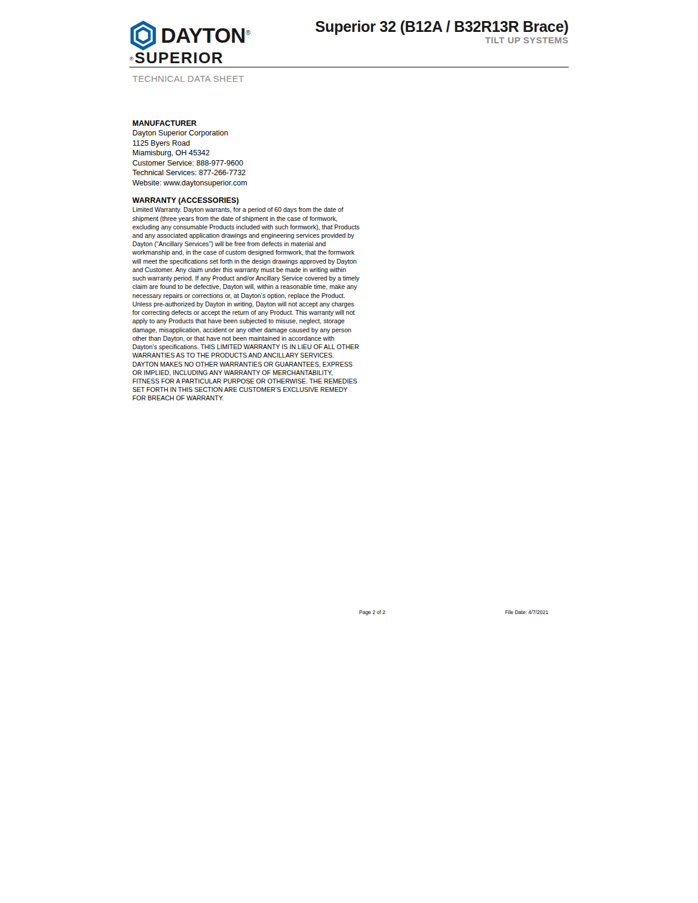DAYTON®
® SUPERIOR
Superior 32 (B12A / B32R13R Brace)
TILT UP SYSTEMS
TECHNICAL DATA SHEET
MANUFACTURER
Dayton Superior Corporation
1125 Byers Road
Miamisburg, OH 45342
Customer Service: 888-977-9600
Technical Services: 877-266-7732
Website: www.daytonsuperior.com
WARRANTY (ACCESSORIES)
Limited Warranty. Dayton warrants, for a period of 60 days from the date of shipment (three years from the date of shipment in the case of formwork, excluding any consumable Products included with such formwork), that Products and any associated application drawings and engineering services provided by Dayton (“Ancillary Services”) will be free from defects in material and workmanship and, in the case of custom designed formwork, that the formwork will meet the specifications set forth in the design drawings approved by Dayton and Customer. Any claim under this warranty must be made in writing within such warranty period. If any Product and/or Ancillary Service covered by a timely claim are found to be defective, Dayton will, within a reasonable time, make any necessary repairs or corrections or, at Dayton’s option, replace the Product. Unless pre-authorized by Dayton in writing, Dayton will not accept any charges for correcting defects or accept the return of any Product. This warranty will not apply to any Products that have been subjected to misuse, neglect, storage damage, misapplication, accident or any other damage caused by any person other than Dayton, or that have not been maintained in accordance with Dayton’s specifications. THIS LIMITED WARRANTY IS IN LIEU OF ALL OTHER WARRANTIES AS TO THE PRODUCTS AND ANCILLARY SERVICES. DAYTON MAKES NO OTHER WARRANTIES OR GUARANTEES, EXPRESS OR IMPLIED, INCLUDING ANY WARRANTY OF MERCHANTABILITY, FITNESS FOR A PARTICULAR PURPOSE OR OTHERWISE. THE REMEDIES SET FORTH IN THIS SECTION ARE CUSTOMER’S EXCLUSIVE REMEDY FOR BREACH OF WARRANTY.
Page 2 of 2
File Date: 4/7/2021